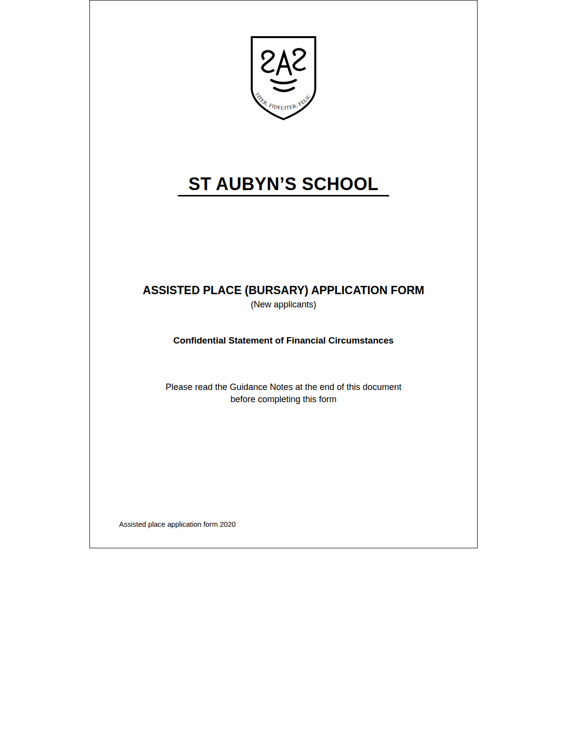FORTITER, FIDELITER, FELICITER
ST AUBYN’S SCHOOL
ASSISTED PLACE (BURSARY) APPLICATION FORM
(New applicants)
Confidential Statement of Financial Circumstances
Please read the Guidance Notes at the end of this document before completing this form
Assisted place application form 2020